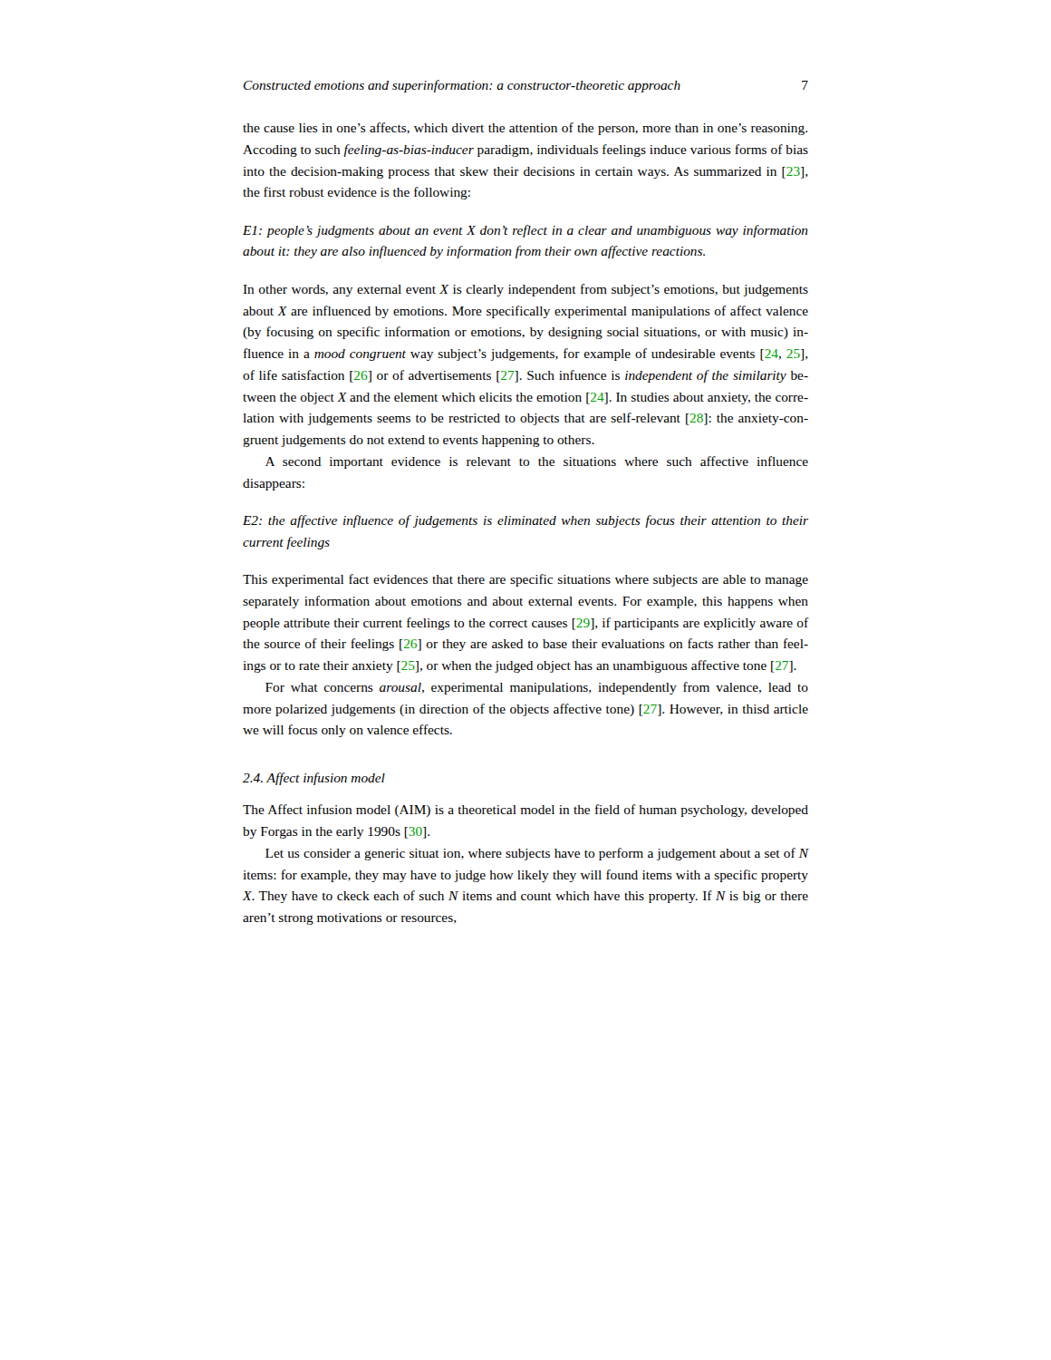Constructed emotions and superinformation: a constructor-theoretic approach 7
the cause lies in one’s affects, which divert the attention of the person, more than in one’s reasoning. Accoding to such feeling-as-bias-inducer paradigm, individuals feelings induce various forms of bias into the decision-making process that skew their decisions in certain ways. As summarized in [23], the first robust evidence is the following:
E1: people’s judgments about an event X don’t reflect in a clear and unambiguous way information about it: they are also influenced by information from their own affective reactions.
In other words, any external event X is clearly independent from subject’s emotions, but judgements about X are influenced by emotions. More specifically experimental manipulations of affect valence (by focusing on specific information or emotions, by designing social situations, or with music) influence in a mood congruent way subject’s judgements, for example of undesirable events [24, 25], of life satisfaction [26] or of advertisements [27]. Such infuence is independent of the similarity between the object X and the element which elicits the emotion [24]. In studies about anxiety, the correlation with judgements seems to be restricted to objects that are self-relevant [28]: the anxiety-congruent judgements do not extend to events happening to others.
A second important evidence is relevant to the situations where such affective influence disappears:
E2: the affective influence of judgements is eliminated when subjects focus their attention to their current feelings
This experimental fact evidences that there are specific situations where subjects are able to manage separately information about emotions and about external events. For example, this happens when people attribute their current feelings to the correct causes [29], if participants are explicitly aware of the source of their feelings [26] or they are asked to base their evaluations on facts rather than feelings or to rate their anxiety [25], or when the judged object has an unambiguous affective tone [27].
For what concerns arousal, experimental manipulations, independently from valence, lead to more polarized judgements (in direction of the objects affective tone) [27]. However, in thisd article we will focus only on valence effects.
2.4. Affect infusion model
The Affect infusion model (AIM) is a theoretical model in the field of human psychology, developed by Forgas in the early 1990s [30].
Let us consider a generic situat ion, where subjects have to perform a judgement about a set of N items: for example, they may have to judge how likely they will found items with a specific property X. They have to ckeck each of such N items and count which have this property. If N is big or there aren’t strong motivations or resources,